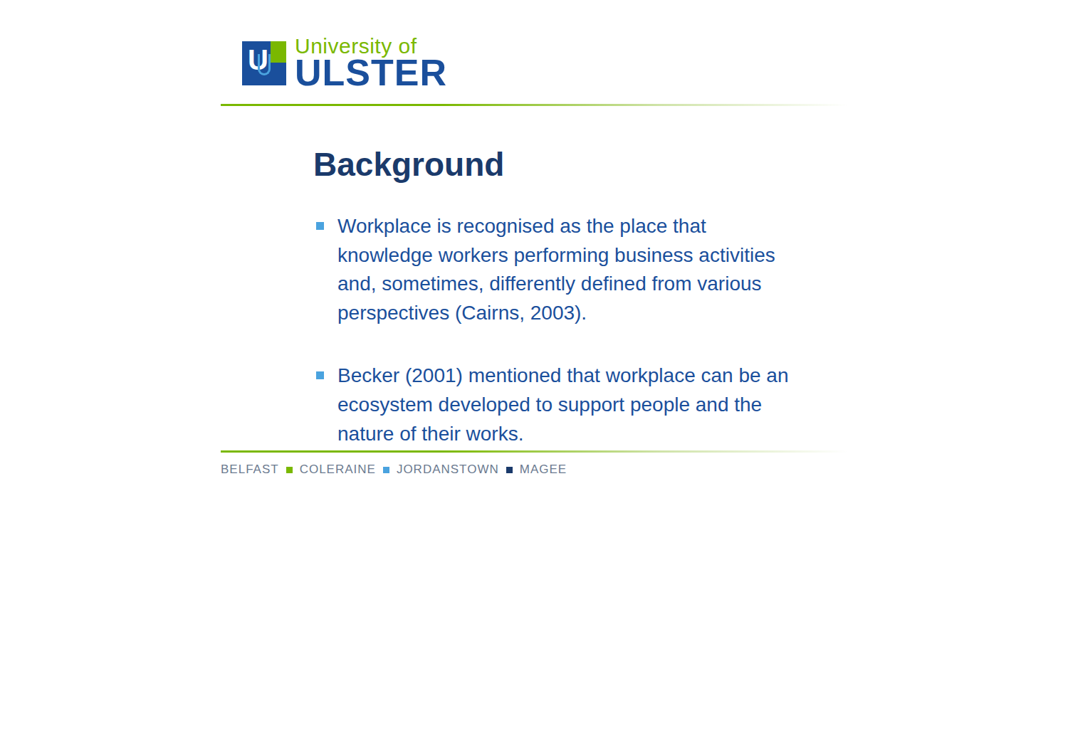U
University of
ULSTER
Background
Workplace is recognised as the place that knowledge workers performing business activities and, sometimes, differently defined from various perspectives (Cairns, 2003).
Becker (2001) mentioned that workplace can be an ecosystem developed to support people and the nature of their works.
BELFAST COLERAINE JORDANSTOWN MAGEE